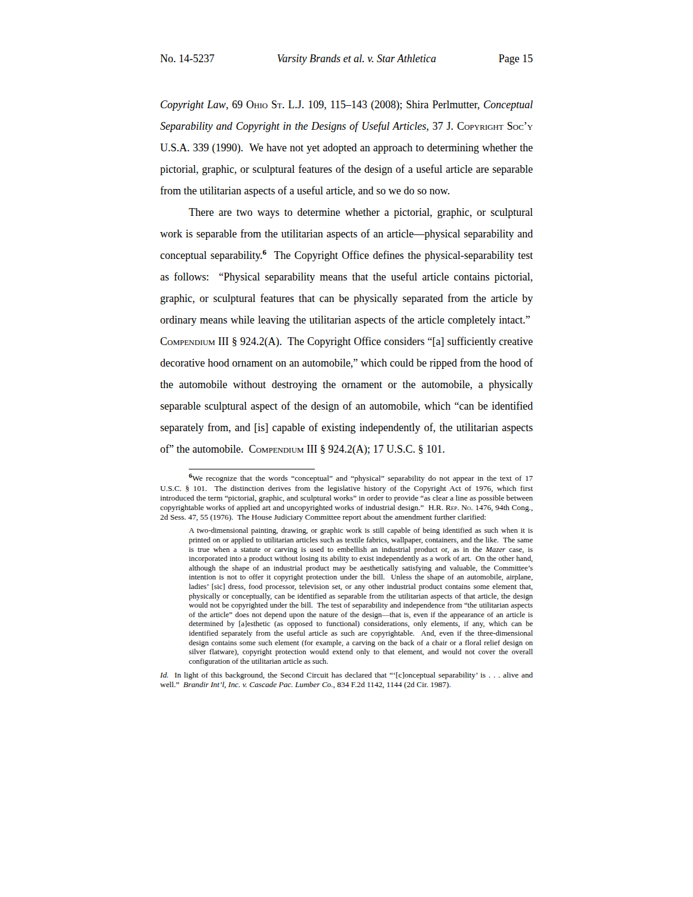No. 14-5237 Varsity Brands et al. v. Star Athletica Page 15
Copyright Law, 69 Ohio St. L.J. 109, 115–143 (2008); Shira Perlmutter, Conceptual Separability and Copyright in the Designs of Useful Articles, 37 J. Copyright Soc’y U.S.A. 339 (1990). We have not yet adopted an approach to determining whether the pictorial, graphic, or sculptural features of the design of a useful article are separable from the utilitarian aspects of a useful article, and so we do so now.
There are two ways to determine whether a pictorial, graphic, or sculptural work is separable from the utilitarian aspects of an article—physical separability and conceptual separability.6 The Copyright Office defines the physical-separability test as follows: “Physical separability means that the useful article contains pictorial, graphic, or sculptural features that can be physically separated from the article by ordinary means while leaving the utilitarian aspects of the article completely intact.” Compendium III § 924.2(A). The Copyright Office considers “[a] sufficiently creative decorative hood ornament on an automobile,” which could be ripped from the hood of the automobile without destroying the ornament or the automobile, a physically separable sculptural aspect of the design of an automobile, which “can be identified separately from, and [is] capable of existing independently of, the utilitarian aspects of” the automobile. Compendium III § 924.2(A); 17 U.S.C. § 101.
6 We recognize that the words “conceptual” and “physical” separability do not appear in the text of 17 U.S.C. § 101. The distinction derives from the legislative history of the Copyright Act of 1976, which first introduced the term “pictorial, graphic, and sculptural works” in order to provide “as clear a line as possible between copyrightable works of applied art and uncopyrighted works of industrial design.” H.R. Rep. No. 1476, 94th Cong., 2d Sess. 47, 55 (1976). The House Judiciary Committee report about the amendment further clarified:
A two-dimensional painting, drawing, or graphic work is still capable of being identified as such when it is printed on or applied to utilitarian articles such as textile fabrics, wallpaper, containers, and the like. The same is true when a statute or carving is used to embellish an industrial product or, as in the Mazer case, is incorporated into a product without losing its ability to exist independently as a work of art. On the other hand, although the shape of an industrial product may be aesthetically satisfying and valuable, the Committee’s intention is not to offer it copyright protection under the bill. Unless the shape of an automobile, airplane, ladies’ [sic] dress, food processor, television set, or any other industrial product contains some element that, physically or conceptually, can be identified as separable from the utilitarian aspects of that article, the design would not be copyrighted under the bill. The test of separability and independence from “the utilitarian aspects of the article” does not depend upon the nature of the design—that is, even if the appearance of an article is determined by [a]esthetic (as opposed to functional) considerations, only elements, if any, which can be identified separately from the useful article as such are copyrightable. And, even if the three-dimensional design contains some such element (for example, a carving on the back of a chair or a floral relief design on silver flatware), copyright protection would extend only to that element, and would not cover the overall configuration of the utilitarian article as such.
Id. In light of this background, the Second Circuit has declared that “‘[c]onceptual separability’ is . . . alive and well.” Brandir Int’l, Inc. v. Cascade Pac. Lumber Co., 834 F.2d 1142, 1144 (2d Cir. 1987).